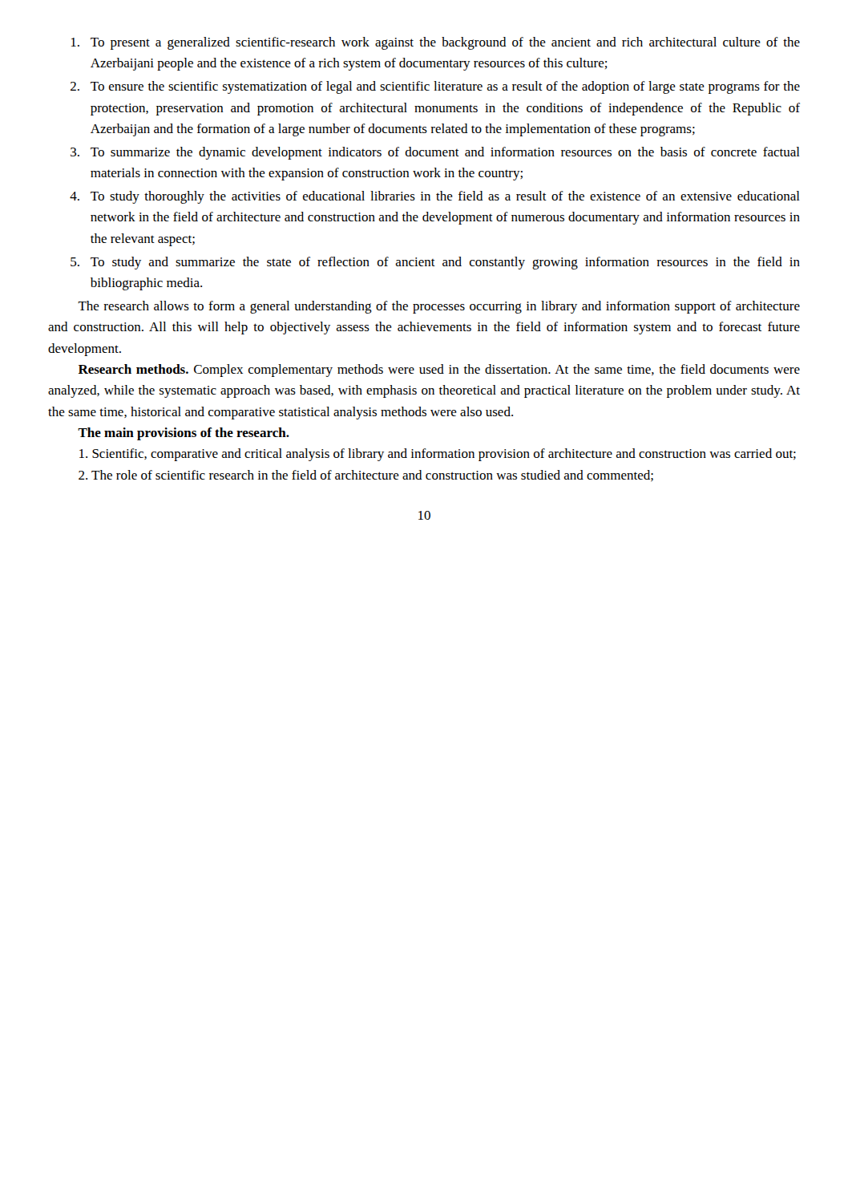To present a generalized scientific-research work against the background of the ancient and rich architectural culture of the Azerbaijani people and the existence of a rich system of documentary resources of this culture;
To ensure the scientific systematization of legal and scientific literature as a result of the adoption of large state programs for the protection, preservation and promotion of architectural monuments in the conditions of independence of the Republic of Azerbaijan and the formation of a large number of documents related to the implementation of these programs;
To summarize the dynamic development indicators of document and information resources on the basis of concrete factual materials in connection with the expansion of construction work in the country;
To study thoroughly the activities of educational libraries in the field as a result of the existence of an extensive educational network in the field of architecture and construction and the development of numerous documentary and information resources in the relevant aspect;
To study and summarize the state of reflection of ancient and constantly growing information resources in the field in bibliographic media.
The research allows to form a general understanding of the processes occurring in library and information support of architecture and construction. All this will help to objectively assess the achievements in the field of information system and to forecast future development.
Research methods. Complex complementary methods were used in the dissertation. At the same time, the field documents were analyzed, while the systematic approach was based, with emphasis on theoretical and practical literature on the problem under study. At the same time, historical and comparative statistical analysis methods were also used.
The main provisions of the research.
1. Scientific, comparative and critical analysis of library and information provision of architecture and construction was carried out;
2. The role of scientific research in the field of architecture and construction was studied and commented;
10